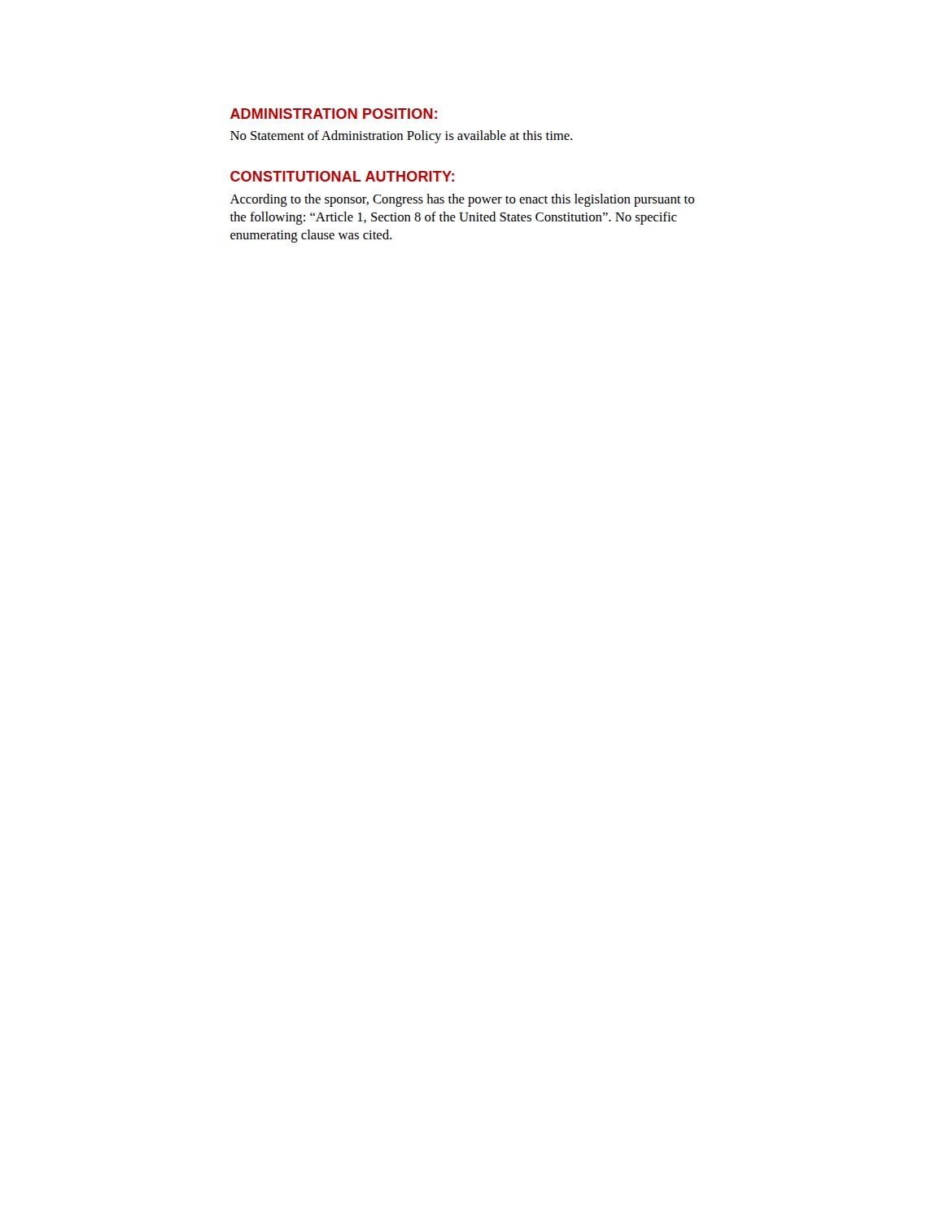ADMINISTRATION POSITION:
No Statement of Administration Policy is available at this time.
CONSTITUTIONAL AUTHORITY:
According to the sponsor, Congress has the power to enact this legislation pursuant to the following: “Article 1, Section 8 of the United States Constitution”. No specific enumerating clause was cited.